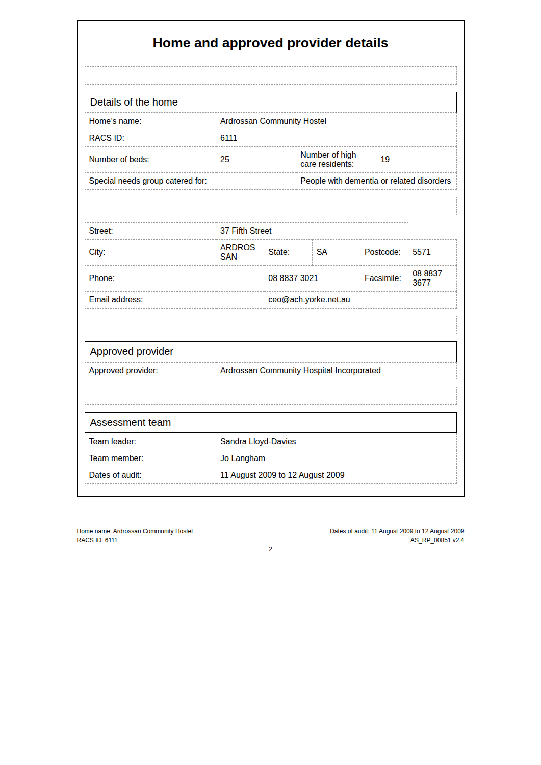Home and approved provider details
Details of the home
| Home’s name: | Ardrossan Community Hostel |
| RACS ID: | 6111 |
| Number of beds: | 25 | Number of high care residents: | 19 |
| Special needs group catered for: | People with dementia or related disorders |
| Street: | 37 Fifth Street |
| City: | ARDROSSAN | State: | SA | Postcode: | 5571 |
| Phone: | 08 8837 3021 | Facsimile: | 08 8837 3677 |
| Email address: | ceo@ach.yorke.net.au |
Approved provider
| Approved provider: | Ardrossan Community Hospital Incorporated |
Assessment team
| Team leader: | Sandra Lloyd-Davies |
| Team member: | Jo Langham |
| Dates of audit: | 11 August 2009 to 12 August 2009 |
Home name: Ardrossan Community Hostel
RACS ID: 6111
Dates of audit: 11 August 2009 to 12 August 2009
AS_RP_00851 v2.4
2